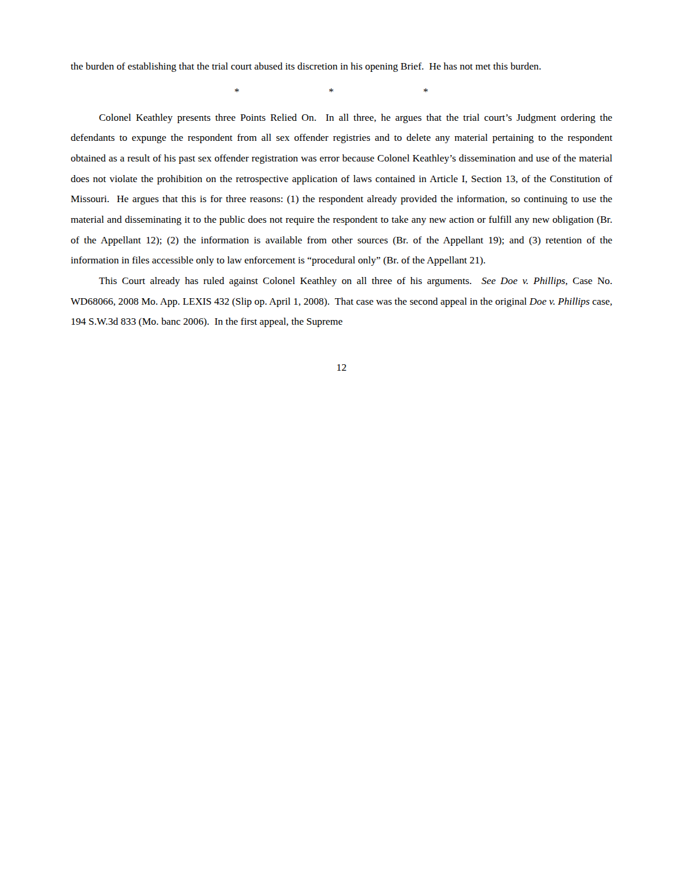the burden of establishing that the trial court abused its discretion in his opening Brief. He has not met this burden.
* * *
Colonel Keathley presents three Points Relied On. In all three, he argues that the trial court’s Judgment ordering the defendants to expunge the respondent from all sex offender registries and to delete any material pertaining to the respondent obtained as a result of his past sex offender registration was error because Colonel Keathley’s dissemination and use of the material does not violate the prohibition on the retrospective application of laws contained in Article I, Section 13, of the Constitution of Missouri. He argues that this is for three reasons: (1) the respondent already provided the information, so continuing to use the material and disseminating it to the public does not require the respondent to take any new action or fulfill any new obligation (Br. of the Appellant 12); (2) the information is available from other sources (Br. of the Appellant 19); and (3) retention of the information in files accessible only to law enforcement is “procedural only” (Br. of the Appellant 21).
This Court already has ruled against Colonel Keathley on all three of his arguments. See Doe v. Phillips, Case No. WD68066, 2008 Mo. App. LEXIS 432 (Slip op. April 1, 2008). That case was the second appeal in the original Doe v. Phillips case, 194 S.W.3d 833 (Mo. banc 2006). In the first appeal, the Supreme
12